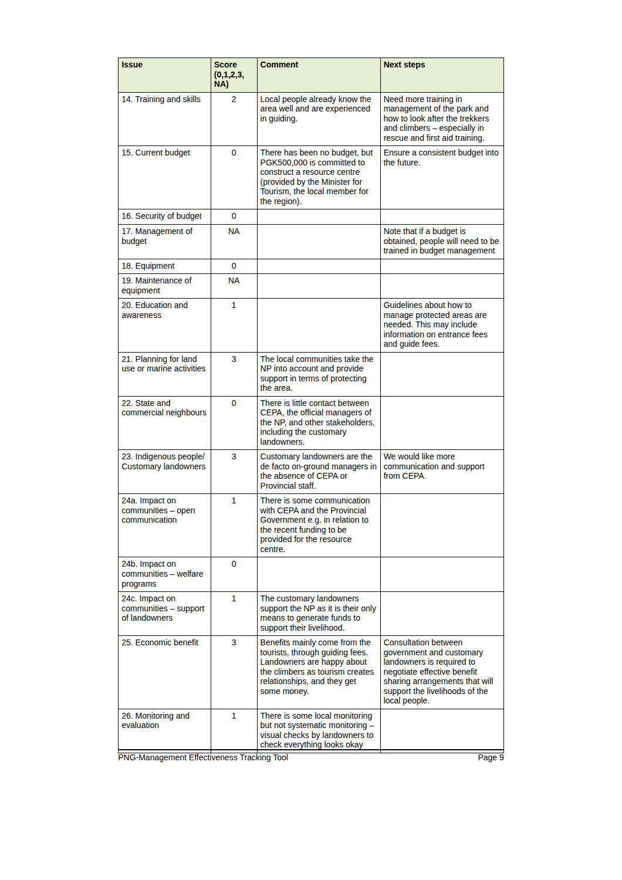| Issue | Score (0,1,2,3, NA) | Comment | Next steps |
| --- | --- | --- | --- |
| 14. Training and skills | 2 | Local people already know the area well and are experienced in guiding. | Need more training in management of the park and how to look after the trekkers and climbers – especially in rescue and first aid training. |
| 15. Current budget | 0 | There has been no budget, but PGK500,000 is committed to construct a resource centre (provided by the Minister for Tourism, the local member for the region). | Ensure a consistent budget into the future. |
| 16. Security of budget | 0 | | |
| 17. Management of budget | NA | | Note that if a budget is obtained, people will need to be trained in budget management |
| 18. Equipment | 0 | | |
| 19. Maintenance of equipment | NA | | |
| 20. Education and awareness | 1 | | Guidelines about how to manage protected areas are needed. This may include information on entrance fees and guide fees. |
| 21. Planning for land use or marine activities | 3 | The local communities take the NP into account and provide support in terms of protecting the area. | |
| 22. State and commercial neighbours | 0 | There is little contact between CEPA, the official managers of the NP, and other stakeholders, including the customary landowners. | |
| 23. Indigenous people/ Customary landowners | 3 | Customary landowners are the de facto on-ground managers in the absence of CEPA or Provincial staff. | We would like more communication and support from CEPA. |
| 24a. Impact on communities – open communication | 1 | There is some communication with CEPA and the Provincial Government e.g. in relation to the recent funding to be provided for the resource centre. | |
| 24b. Impact on communities – welfare programs | 0 | | |
| 24c. Impact on communities – support of landowners | 1 | The customary landowners support the NP as it is their only means to generate funds to support their livelihood. | |
| 25. Economic benefit | 3 | Benefits mainly come from the tourists, through guiding fees. Landowners are happy about the climbers as tourism creates relationships, and they get some money. | Consultation between government and customary landowners is required to negotiate effective benefit sharing arrangements that will support the livelihoods of the local people. |
| 26. Monitoring and evaluation | 1 | There is some local monitoring but not systematic monitoring – visual checks by landowners to check everything looks okay | |
PNG-Management Effectiveness Tracking Tool Page 9